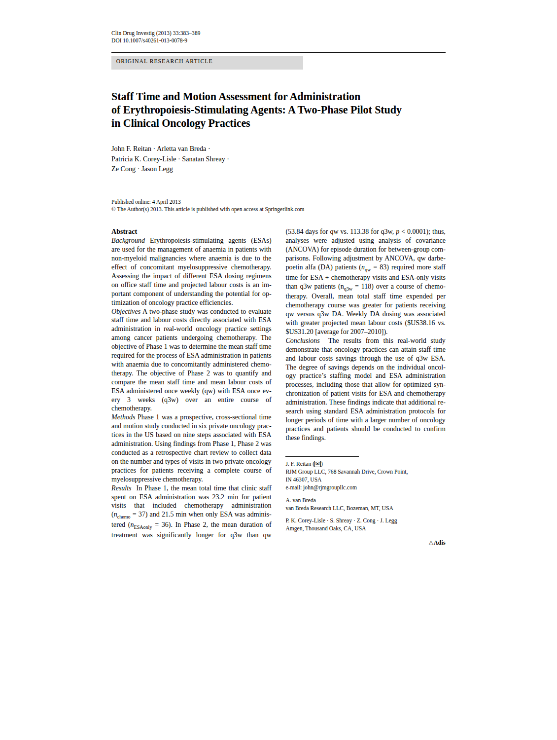Clin Drug Investig (2013) 33:383–389
DOI 10.1007/s40261-013-0078-9
ORIGINAL RESEARCH ARTICLE
Staff Time and Motion Assessment for Administration
of Erythropoiesis-Stimulating Agents: A Two-Phase Pilot Study
in Clinical Oncology Practices
John F. Reitan · Arletta van Breda ·
Patricia K. Corey-Lisle · Sanatan Shreay ·
Ze Cong · Jason Legg
Published online: 4 April 2013
© The Author(s) 2013. This article is published with open access at Springerlink.com
Abstract
Background Erythropoiesis-stimulating agents (ESAs) are used for the management of anaemia in patients with non-myeloid malignancies where anaemia is due to the effect of concomitant myelosuppressive chemotherapy. Assessing the impact of different ESA dosing regimens on office staff time and projected labour costs is an important component of understanding the potential for optimization of oncology practice efficiencies.
Objectives A two-phase study was conducted to evaluate staff time and labour costs directly associated with ESA administration in real-world oncology practice settings among cancer patients undergoing chemotherapy. The objective of Phase 1 was to determine the mean staff time required for the process of ESA administration in patients with anaemia due to concomitantly administered chemotherapy. The objective of Phase 2 was to quantify and compare the mean staff time and mean labour costs of ESA administered once weekly (qw) with ESA once every 3 weeks (q3w) over an entire course of chemotherapy.
Methods Phase 1 was a prospective, cross-sectional time and motion study conducted in six private oncology practices in the US based on nine steps associated with ESA administration. Using findings from Phase 1, Phase 2 was conducted as a retrospective chart review to collect data on the number and types of visits in two private oncology practices for patients receiving a complete course of myelosuppressive chemotherapy.
Results In Phase 1, the mean total time that clinic staff spent on ESA administration was 23.2 min for patient visits that included chemotherapy administration (nchemo = 37) and 21.5 min when only ESA was administered (nESAonly = 36). In Phase 2, the mean duration of treatment was significantly longer for q3w than qw (53.84 days for qw vs. 113.38 for q3w, p < 0.0001); thus, analyses were adjusted using analysis of covariance (ANCOVA) for episode duration for between-group comparisons. Following adjustment by ANCOVA, qw darbepoetin alfa (DA) patients (nqw = 83) required more staff time for ESA + chemotherapy visits and ESA-only visits than q3w patients (nq3w = 118) over a course of chemotherapy. Overall, mean total staff time expended per chemotherapy course was greater for patients receiving qw versus q3w DA. Weekly DA dosing was associated with greater projected mean labour costs ($US38.16 vs. $US31.20 [average for 2007–2010]).
Conclusions The results from this real-world study demonstrate that oncology practices can attain staff time and labour costs savings through the use of q3w ESA. The degree of savings depends on the individual oncology practice’s staffing model and ESA administration processes, including those that allow for optimized synchronization of patient visits for ESA and chemotherapy administration. These findings indicate that additional research using standard ESA administration protocols for longer periods of time with a larger number of oncology practices and patients should be conducted to confirm these findings.
J. F. Reitan (✉)
RJM Group LLC, 768 Savannah Drive, Crown Point,
IN 46307, USA
e-mail: john@rjmgroupllc.com
A. van Breda
van Breda Research LLC, Bozeman, MT, USA
P. K. Corey-Lisle · S. Shreay · Z. Cong · J. Legg
Amgen, Thousand Oaks, CA, USA
△Adis